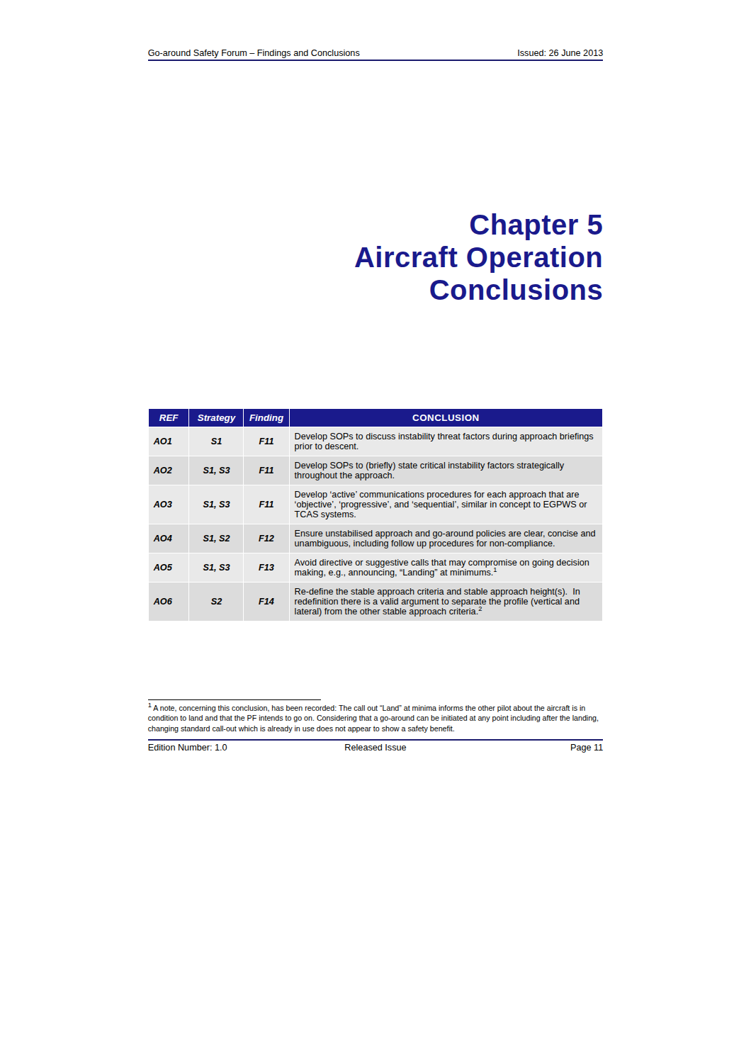Go-around Safety Forum – Findings and Conclusions
Issued: 26 June 2013
Chapter 5
Aircraft Operation
Conclusions
| REF | Strategy | Finding | CONCLUSION |
| --- | --- | --- | --- |
| AO1 | S1 | F11 | Develop SOPs to discuss instability threat factors during approach briefings prior to descent. |
| AO2 | S1, S3 | F11 | Develop SOPs to (briefly) state critical instability factors strategically throughout the approach. |
| AO3 | S1, S3 | F11 | Develop ‘active’ communications procedures for each approach that are ‘objective’, ‘progressive’, and ‘sequential’, similar in concept to EGPWS or TCAS systems. |
| AO4 | S1, S2 | F12 | Ensure unstabilised approach and go-around policies are clear, concise and unambiguous, including follow up procedures for non-compliance. |
| AO5 | S1, S3 | F13 | Avoid directive or suggestive calls that may compromise on going decision making, e.g., announcing, “Landing” at minimums. 1 |
| AO6 | S2 | F14 | Re-define the stable approach criteria and stable approach height(s). In redefinition there is a valid argument to separate the profile (vertical and lateral) from the other stable approach criteria. 2 |
1 A note, concerning this conclusion, has been recorded: The call out “Land” at minima informs the other pilot about the aircraft is in condition to land and that the PF intends to go on. Considering that a go-around can be initiated at any point including after the landing, changing standard call-out which is already in use does not appear to show a safety benefit.
Edition Number: 1.0
Released Issue
Page 11